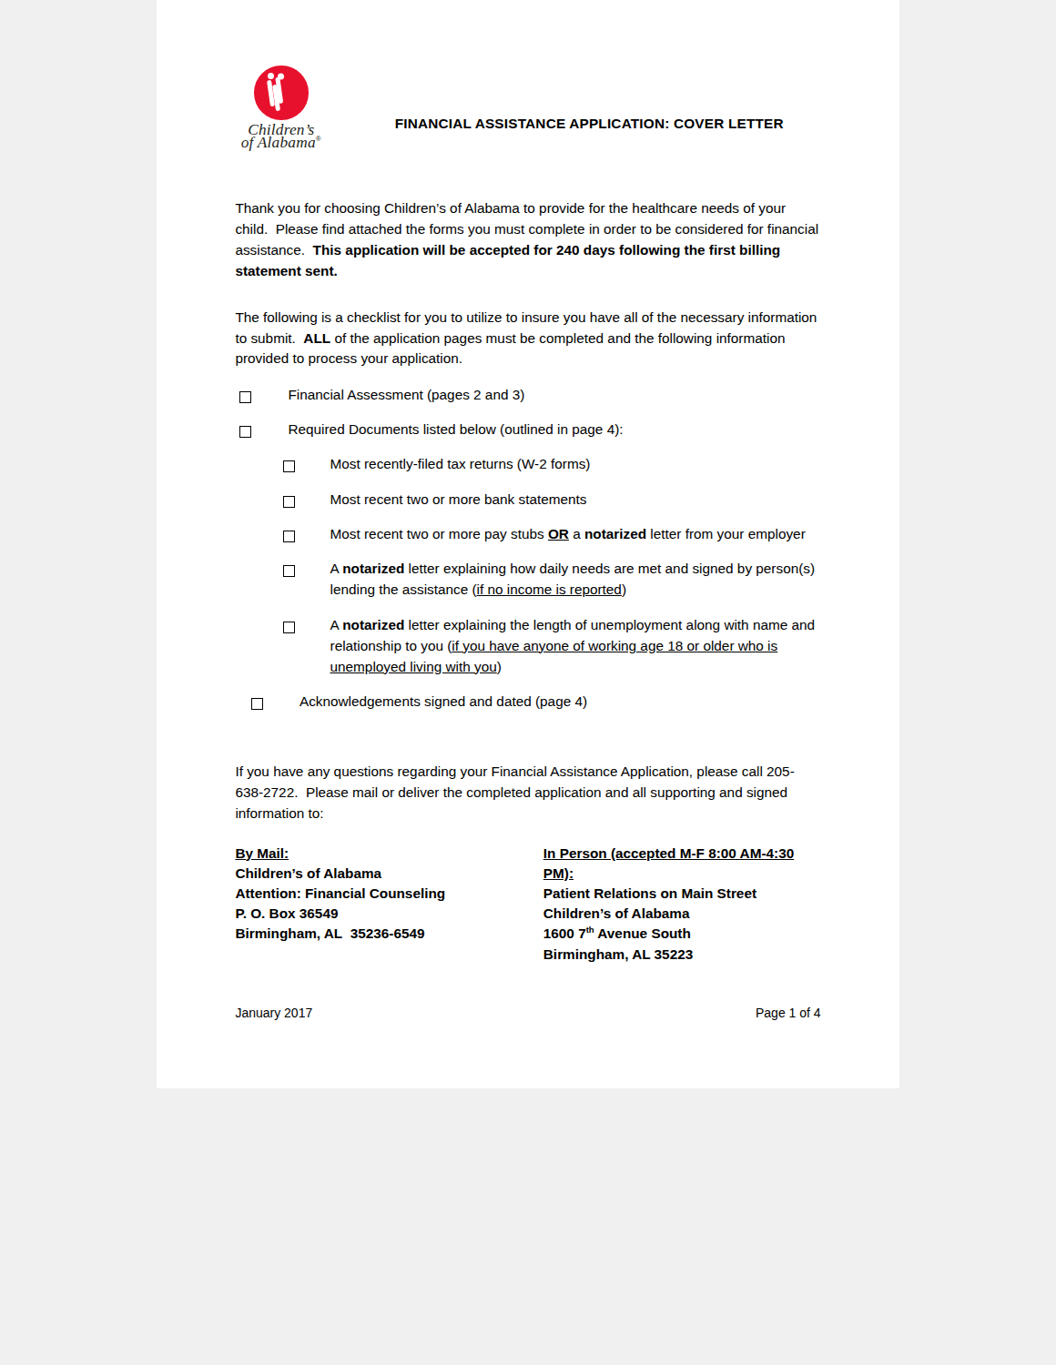Children’s of Alabama®
FINANCIAL ASSISTANCE APPLICATION: COVER LETTER
Thank you for choosing Children’s of Alabama to provide for the healthcare needs of your child. Please find attached the forms you must complete in order to be considered for financial assistance. This application will be accepted for 240 days following the first billing statement sent.
The following is a checklist for you to utilize to insure you have all of the necessary information to submit. ALL of the application pages must be completed and the following information provided to process your application.
Financial Assessment (pages 2 and 3)
Required Documents listed below (outlined in page 4):
Most recently-filed tax returns (W-2 forms)
Most recent two or more bank statements
Most recent two or more pay stubs OR a notarized letter from your employer
A notarized letter explaining how daily needs are met and signed by person(s) lending the assistance (if no income is reported)
A notarized letter explaining the length of unemployment along with name and relationship to you (if you have anyone of working age 18 or older who is unemployed living with you)
Acknowledgements signed and dated (page 4)
If you have any questions regarding your Financial Assistance Application, please call 205-638-2722. Please mail or deliver the completed application and all supporting and signed information to:
By Mail:
Children’s of Alabama
Attention: Financial Counseling
P. O. Box 36549
Birmingham, AL 35236-6549
In Person (accepted M-F 8:00 AM-4:30 PM):
Patient Relations on Main Street
Children’s of Alabama
1600 7th Avenue South
Birmingham, AL 35223
January 2017 Page 1 of 4